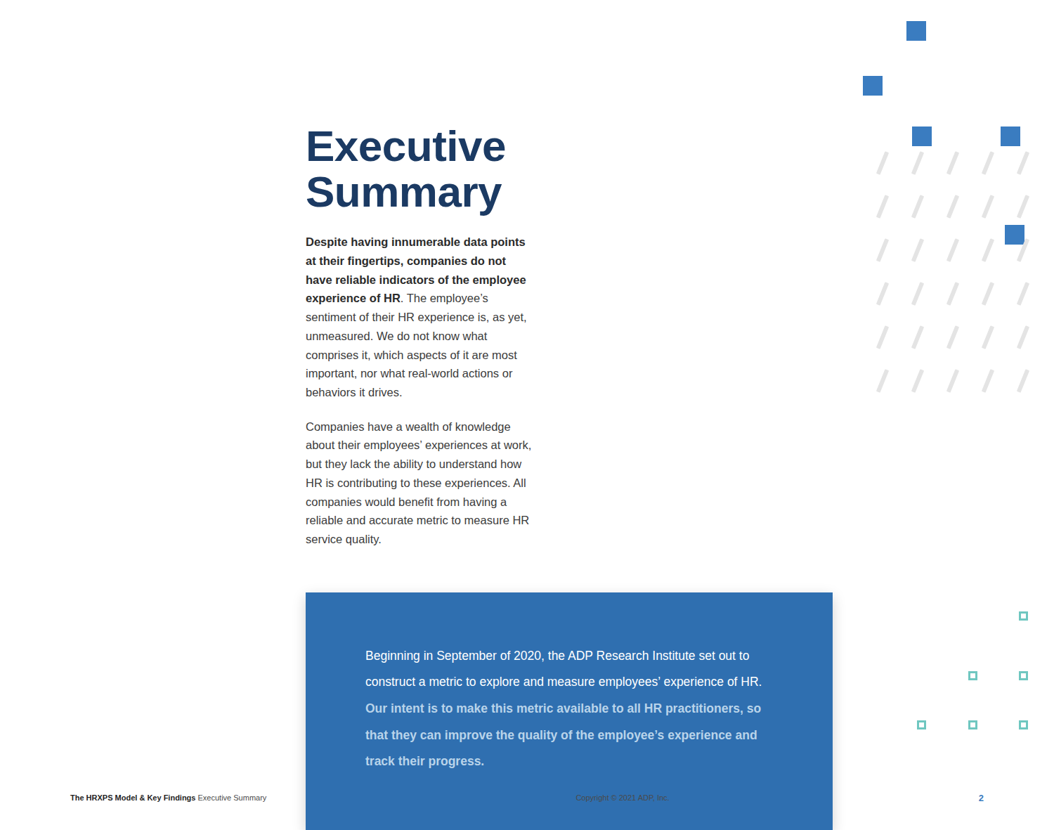Executive Summary
Despite having innumerable data points at their fingertips, companies do not have reliable indicators of the employee experience of HR. The employee’s sentiment of their HR experience is, as yet, unmeasured. We do not know what comprises it, which aspects of it are most important, nor what real-world actions or behaviors it drives.
Companies have a wealth of knowledge about their employees’ experiences at work, but they lack the ability to understand how HR is contributing to these experiences. All companies would benefit from having a reliable and accurate metric to measure HR service quality.
Beginning in September of 2020, the ADP Research Institute set out to construct a metric to explore and measure employees’ experience of HR. Our intent is to make this metric available to all HR practitioners, so that they can improve the quality of the employee’s experience and track their progress.
The HRXPS Model & Key Findings Executive Summary
Copyright © 2021 ADP, Inc.
2